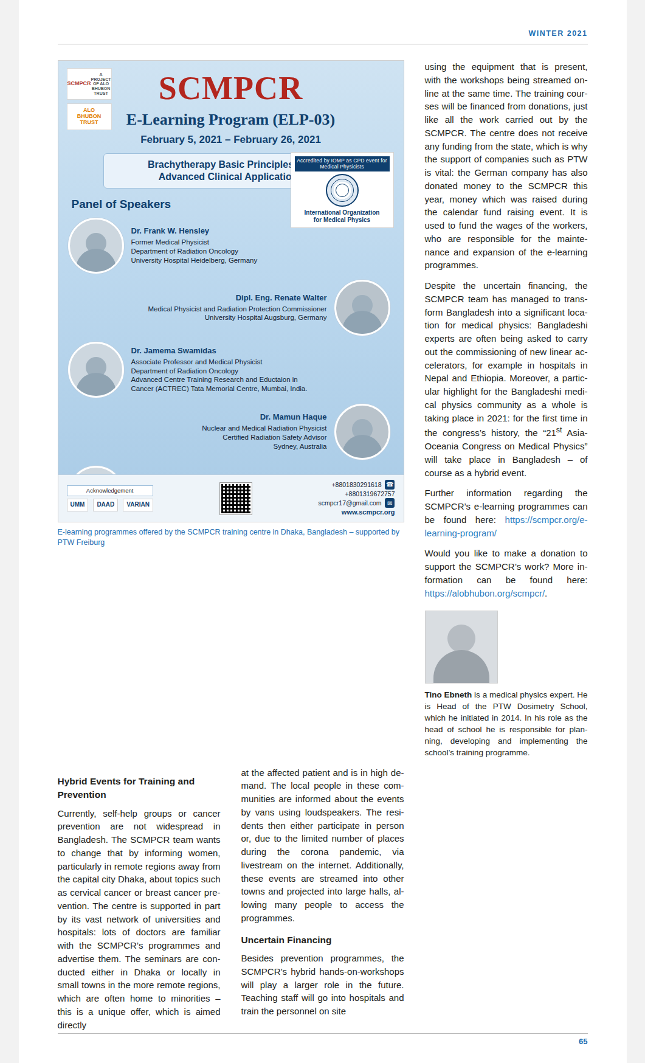WINTER 2021
SCMPCR
A PROJECT OF ALO BHUBON TRUST
ALO
BHUBON
TRUST
SCMPCR
E-Learning Program (ELP-03)
February 5, 2021 – February 26, 2021
Brachytherapy Basic Principles and
Advanced Clinical Applications
Panel of Speakers
Accredited by IOMP as CPD event for Medical Physicists
International Organization for Medical Physics
Dr. Frank W. Hensley Former Medical Physicist
Department of Radiation Oncology
University Hospital Heidelberg, Germany
Dipl. Eng. Renate Walter Medical Physicist and Radiation Protection Commissioner
University Hospital Augsburg, Germany
Dr. Jamema Swamidas Associate Professor and Medical Physicist
Department of Radiation Oncology
Advanced Centre Training Research and Eductaion in
Cancer (ACTREC) Tata Memorial Centre, Mumbai, India.
Dr. Mamun Haque Nuclear and Medical Radiation Physicist
Certified Radiation Safety Advisor
Sydney, Australia
Dr. Georg Schwickert Manager Applications Specialist
Varian Medical Systems, Haan GmbH, Germany
Acknowledgement
UMM DAAD VARIAN
+8801830291618☎
+8801319672757
scmpcr17@gmail.com✉
www.scmpcr.org
E-learning programmes offered by the SCMPCR training centre in Dhaka, Bangladesh – supported by PTW Freiburg
using the equipment that is present, with the workshops being streamed online at the same time. The training courses will be financed from donations, just like all the work carried out by the SCMPCR. The centre does not receive any funding from the state, which is why the support of companies such as PTW is vital: the German company has also donated money to the SCMPCR this year, money which was raised during the calendar fund raising event. It is used to fund the wages of the workers, who are responsible for the maintenance and expansion of the e-learning programmes.
Despite the uncertain financing, the SCMPCR team has managed to transform Bangladesh into a significant location for medical physics: Bangladeshi experts are often being asked to carry out the commissioning of new linear accelerators, for example in hospitals in Nepal and Ethiopia. Moreover, a particular highlight for the Bangladeshi medical physics community as a whole is taking place in 2021: for the first time in the congress’s history, the “21st Asia-Oceania Congress on Medical Physics” will take place in Bangladesh – of course as a hybrid event.
Further information regarding the SCMPCR’s e-learning programmes can be found here: https://scmpcr.org/e-learning-program/
Would you like to make a donation to support the SCMPCR’s work? More information can be found here: https://alobhubon.org/scmpcr/.
Tino Ebneth is a medical physics expert. He is Head of the PTW Dosimetry School, which he initiated in 2014. In his role as the head of school he is responsible for planning, developing and implementing the school’s training programme.
Hybrid Events for Training and Prevention
Currently, self-help groups or cancer prevention are not widespread in Bangladesh. The SCMPCR team wants to change that by informing women, particularly in remote regions away from the capital city Dhaka, about topics such as cervical cancer or breast cancer prevention. The centre is supported in part by its vast network of universities and hospitals: lots of doctors are familiar with the SCMPCR’s programmes and advertise them. The seminars are conducted either in Dhaka or locally in small towns in the more remote regions, which are often home to minorities – this is a unique offer, which is aimed directly
at the affected patient and is in high demand. The local people in these communities are informed about the events by vans using loudspeakers. The residents then either participate in person or, due to the limited number of places during the corona pandemic, via livestream on the internet. Additionally, these events are streamed into other towns and projected into large halls, allowing many people to access the programmes.
Uncertain Financing
Besides prevention programmes, the SCMPCR’s hybrid hands-on-workshops will play a larger role in the future. Teaching staff will go into hospitals and train the personnel on site
65